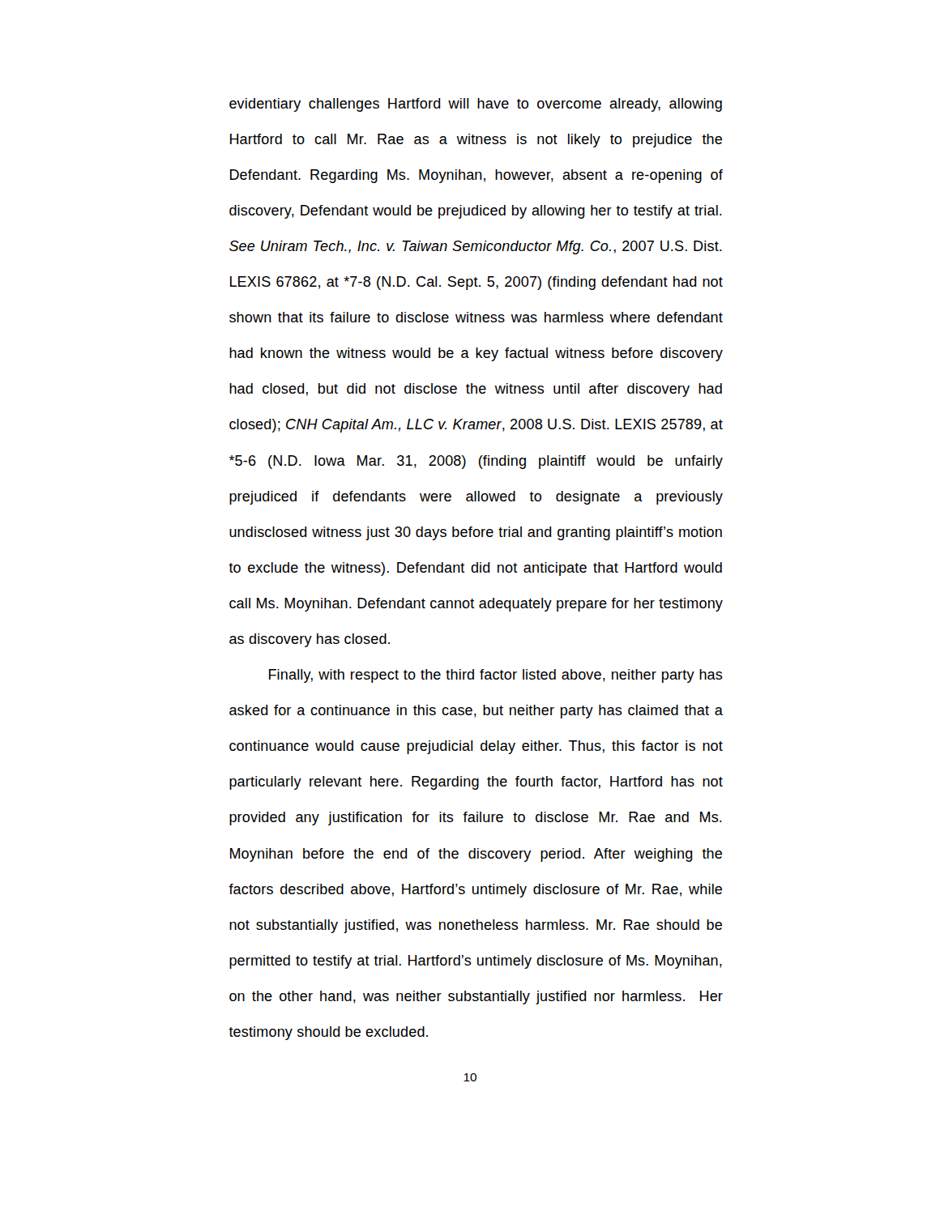evidentiary challenges Hartford will have to overcome already, allowing Hartford to call Mr. Rae as a witness is not likely to prejudice the Defendant. Regarding Ms. Moynihan, however, absent a re-opening of discovery, Defendant would be prejudiced by allowing her to testify at trial. See Uniram Tech., Inc. v. Taiwan Semiconductor Mfg. Co., 2007 U.S. Dist. LEXIS 67862, at *7-8 (N.D. Cal. Sept. 5, 2007) (finding defendant had not shown that its failure to disclose witness was harmless where defendant had known the witness would be a key factual witness before discovery had closed, but did not disclose the witness until after discovery had closed); CNH Capital Am., LLC v. Kramer, 2008 U.S. Dist. LEXIS 25789, at *5-6 (N.D. Iowa Mar. 31, 2008) (finding plaintiff would be unfairly prejudiced if defendants were allowed to designate a previously undisclosed witness just 30 days before trial and granting plaintiff’s motion to exclude the witness). Defendant did not anticipate that Hartford would call Ms. Moynihan. Defendant cannot adequately prepare for her testimony as discovery has closed.
Finally, with respect to the third factor listed above, neither party has asked for a continuance in this case, but neither party has claimed that a continuance would cause prejudicial delay either. Thus, this factor is not particularly relevant here. Regarding the fourth factor, Hartford has not provided any justification for its failure to disclose Mr. Rae and Ms. Moynihan before the end of the discovery period. After weighing the factors described above, Hartford’s untimely disclosure of Mr. Rae, while not substantially justified, was nonetheless harmless. Mr. Rae should be permitted to testify at trial. Hartford’s untimely disclosure of Ms. Moynihan, on the other hand, was neither substantially justified nor harmless. Her testimony should be excluded.
10